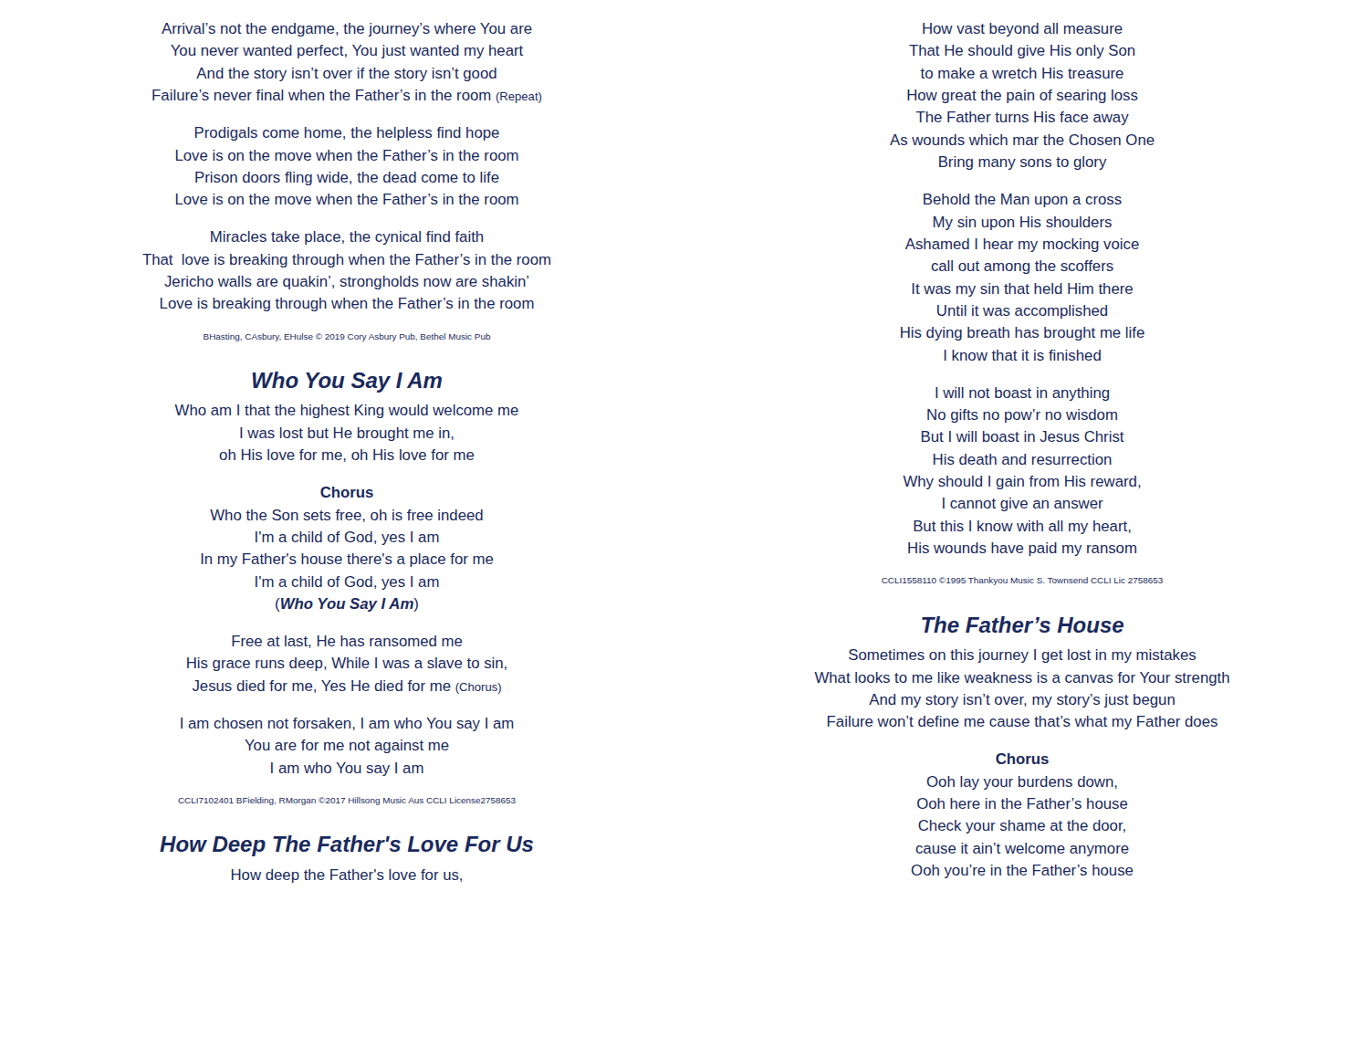Arrival’s not the endgame, the journey’s where You are
You never wanted perfect, You just wanted my heart
And the story isn’t over if the story isn’t good
Failure’s never final when the Father’s in the room (Repeat)
Prodigals come home, the helpless find hope
Love is on the move when the Father’s in the room
Prison doors fling wide, the dead come to life
Love is on the move when the Father’s in the room
Miracles take place, the cynical find faith
That love is breaking through when the Father’s in the room
Jericho walls are quakin’, strongholds now are shakin’
Love is breaking through when the Father’s in the room
BHasting, CAsbury, EHulse © 2019 Cory Asbury Pub, Bethel Music Pub
Who You Say I Am
Who am I that the highest King would welcome me
I was lost but He brought me in,
oh His love for me, oh His love for me
Chorus
Who the Son sets free, oh is free indeed
I'm a child of God, yes I am
In my Father's house there's a place for me
I'm a child of God, yes I am
(Who You Say I Am)
Free at last, He has ransomed me
His grace runs deep, While I was a slave to sin,
Jesus died for me, Yes He died for me (Chorus)
I am chosen not forsaken, I am who You say I am
You are for me not against me
I am who You say I am
CCLI7102401 BFielding, RMorgan ©2017 Hillsong Music Aus CCLI License2758653
How Deep The Father's Love For Us
How deep the Father's love for us,
How vast beyond all measure
That He should give His only Son
to make a wretch His treasure
How great the pain of searing loss
The Father turns His face away
As wounds which mar the Chosen One
Bring many sons to glory
Behold the Man upon a cross
My sin upon His shoulders
Ashamed I hear my mocking voice
call out among the scoffers
It was my sin that held Him there
Until it was accomplished
His dying breath has brought me life
I know that it is finished
I will not boast in anything
No gifts no pow’r no wisdom
But I will boast in Jesus Christ
His death and resurrection
Why should I gain from His reward,
I cannot give an answer
But this I know with all my heart,
His wounds have paid my ransom
CCLI1558110 ©1995 Thankyou Music S. Townsend CCLI Lic 2758653
The Father’s House
Sometimes on this journey I get lost in my mistakes
What looks to me like weakness is a canvas for Your strength
And my story isn’t over, my story’s just begun
Failure won’t define me cause that’s what my Father does
Chorus
Ooh lay your burdens down,
Ooh here in the Father’s house
Check your shame at the door,
cause it ain’t welcome anymore
Ooh you’re in the Father’s house